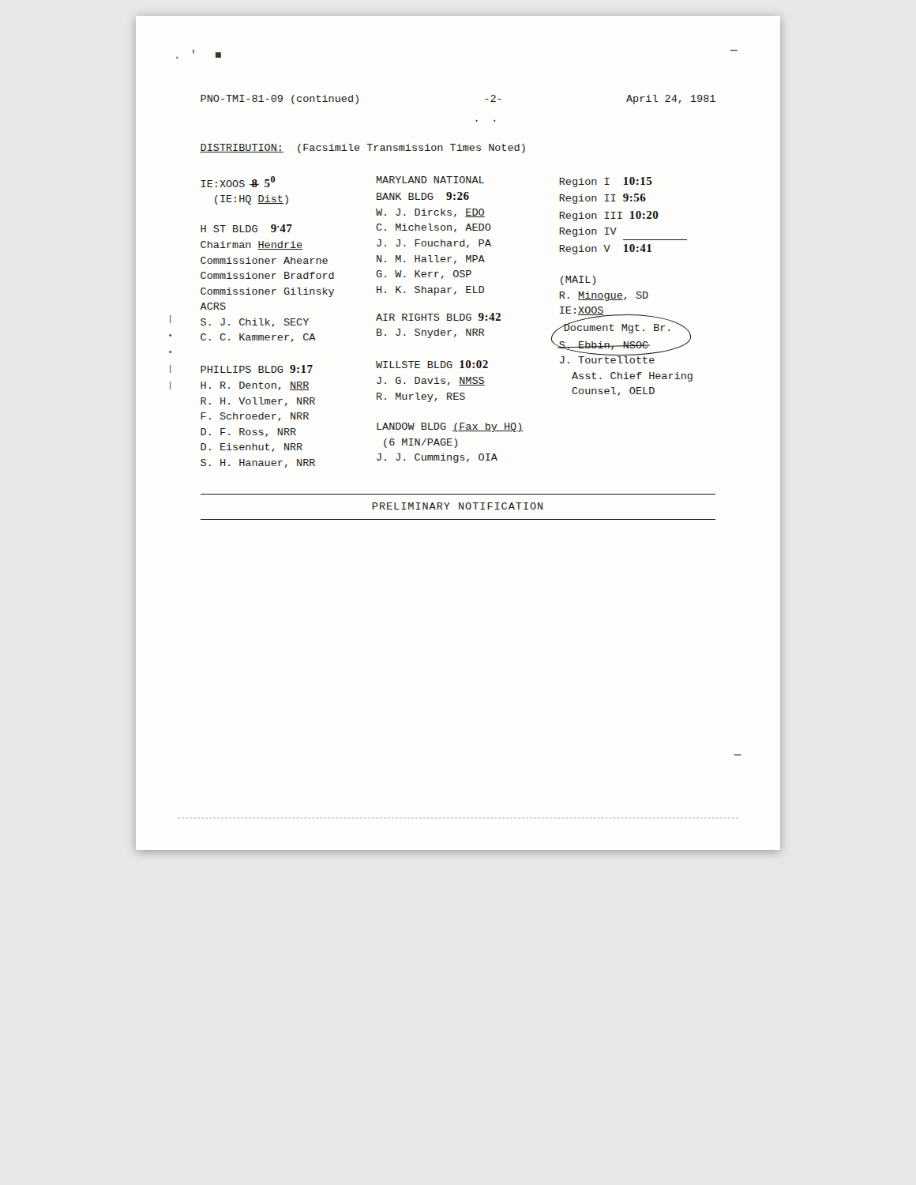. ' ■
–
PNO-TMI-81-09 (continued)
-2-
April 24, 1981
. .
DISTRIBUTION: (Facsimile Transmission Times Noted)
IE:XOOS 8 50
(IE:HQ Dist)
H ST BLDG 9. 47
Chairman Hendrie
Commissioner Ahearne
Commissioner Bradford
Commissioner Gilinsky
ACRS
S. J. Chilk, SECY
C. C. Kammerer, CA
PHILLIPS BLDG 9:17
H. R. Denton, NRR
R. H. Vollmer, NRR
F. Schroeder, NRR
D. F. Ross, NRR
D. Eisenhut, NRR
S. H. Hanauer, NRR
MARYLAND NATIONAL
BANK BLDG 9:26
W. J. Dircks, EDO
C. Michelson, AEDO
J. J. Fouchard, PA
N. M. Haller, MPA
G. W. Kerr, OSP
H. K. Shapar, ELD
AIR RIGHTS BLDG 9:42
B. J. Snyder, NRR
WILLSTE BLDG 10:02
J. G. Davis, NMSS
R. Murley, RES
LANDOW BLDG (Fax by HQ)
(6 MIN/PAGE)
J. J. Cummings, OIA
Region I 10:15
Region II 9:56
Region III 10:20
Region IV
Region V 10:41
(MAIL)
R. Minogue, SD
IE:XOOS
Document Mgt. Br.
S. Ebbin, NSOC
J. Tourtellotte
Asst. Chief Hearing
Counsel, OELD
PRELIMINARY NOTIFICATION
|
•
•
|
|
–